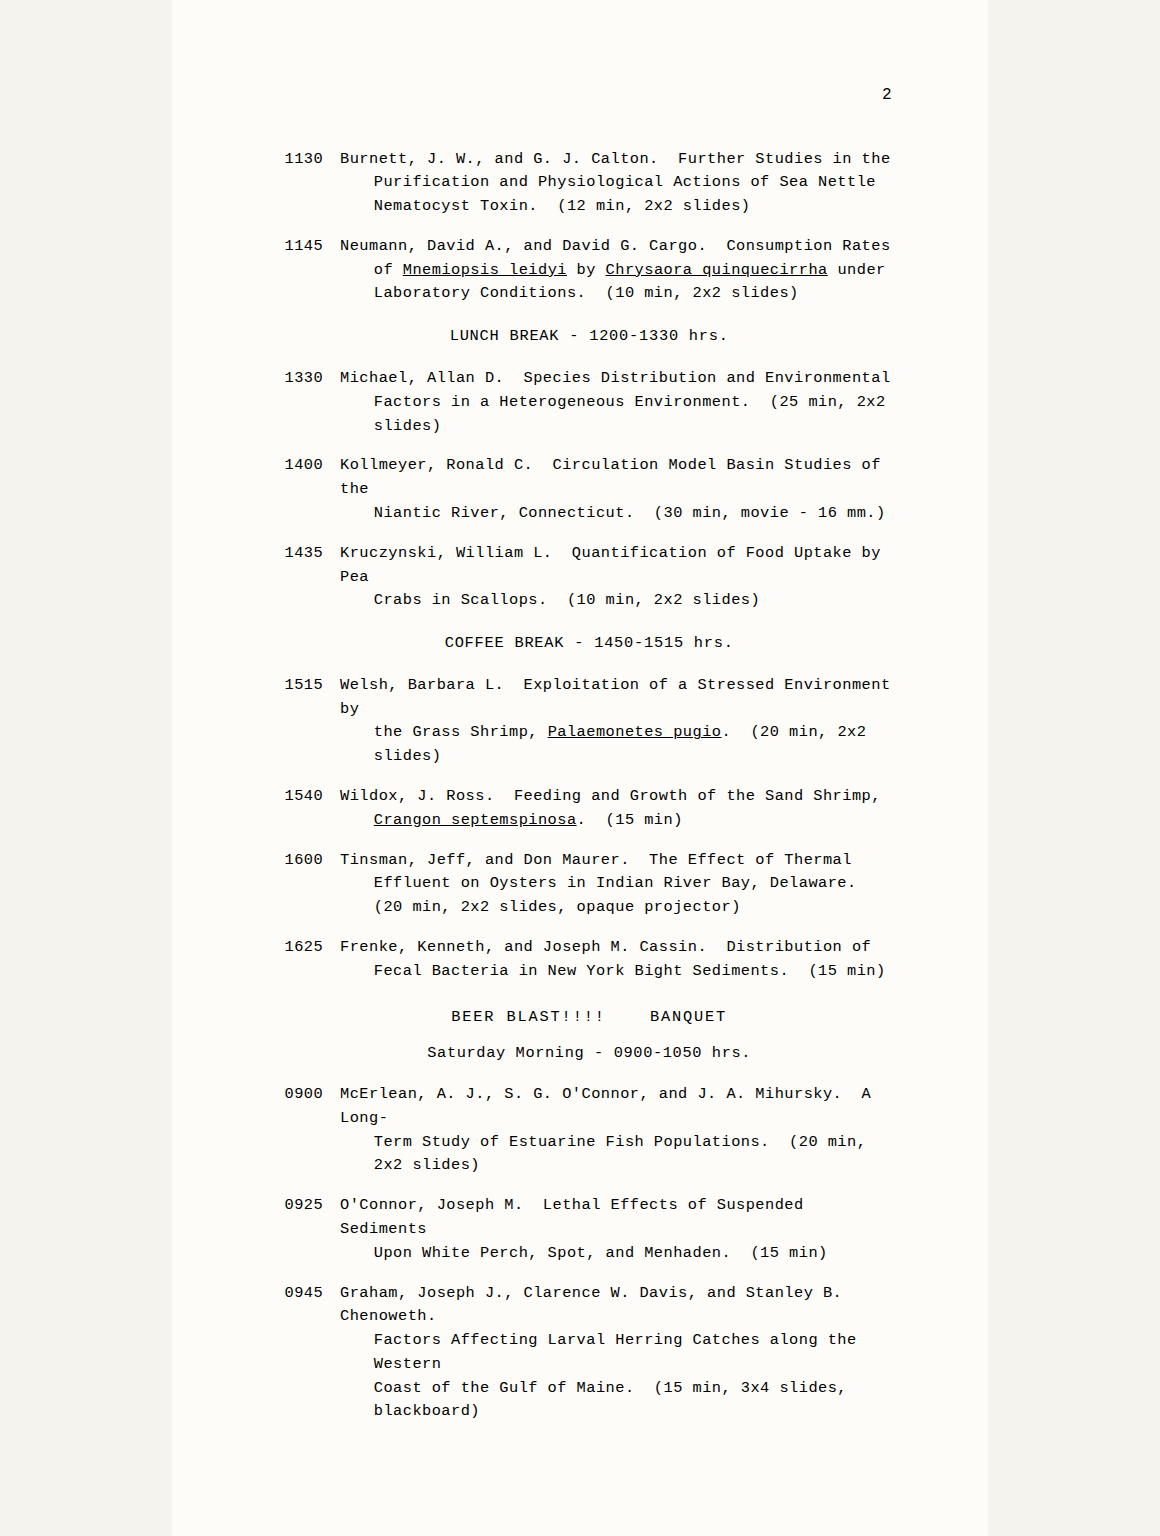2
1130 Burnett, J. W., and G. J. Calton. Further Studies in the Purification and Physiological Actions of Sea Nettle Nematocyst Toxin. (12 min, 2x2 slides)
1145 Neumann, David A., and David G. Cargo. Consumption Rates of Mnemiopsis leidyi by Chrysaora quinquecirrha under Laboratory Conditions. (10 min, 2x2 slides)
LUNCH BREAK - 1200-1330 hrs.
1330 Michael, Allan D. Species Distribution and Environmental Factors in a Heterogeneous Environment. (25 min, 2x2 slides)
1400 Kollmeyer, Ronald C. Circulation Model Basin Studies of the Niantic River, Connecticut. (30 min, movie - 16 mm.)
1435 Kruczynski, William L. Quantification of Food Uptake by Pea Crabs in Scallops. (10 min, 2x2 slides)
COFFEE BREAK - 1450-1515 hrs.
1515 Welsh, Barbara L. Exploitation of a Stressed Environment by the Grass Shrimp, Palaemonetes pugio. (20 min, 2x2 slides)
1540 Wildox, J. Ross. Feeding and Growth of the Sand Shrimp, Crangon septemspinosa. (15 min)
1600 Tinsman, Jeff, and Don Maurer. The Effect of Thermal Effluent on Oysters in Indian River Bay, Delaware. (20 min, 2x2 slides, opaque projector)
1625 Frenke, Kenneth, and Joseph M. Cassin. Distribution of Fecal Bacteria in New York Bight Sediments. (15 min)
BEER BLAST!!!! BANQUET
Saturday Morning - 0900-1050 hrs.
0900 McErlean, A. J., S. G. O'Connor, and J. A. Mihursky. A Long- Term Study of Estuarine Fish Populations. (20 min, 2x2 slides)
0925 O'Connor, Joseph M. Lethal Effects of Suspended Sediments Upon White Perch, Spot, and Menhaden. (15 min)
0945 Graham, Joseph J., Clarence W. Davis, and Stanley B. Chenoweth. Factors Affecting Larval Herring Catches along the Western Coast of the Gulf of Maine. (15 min, 3x4 slides, blackboard)